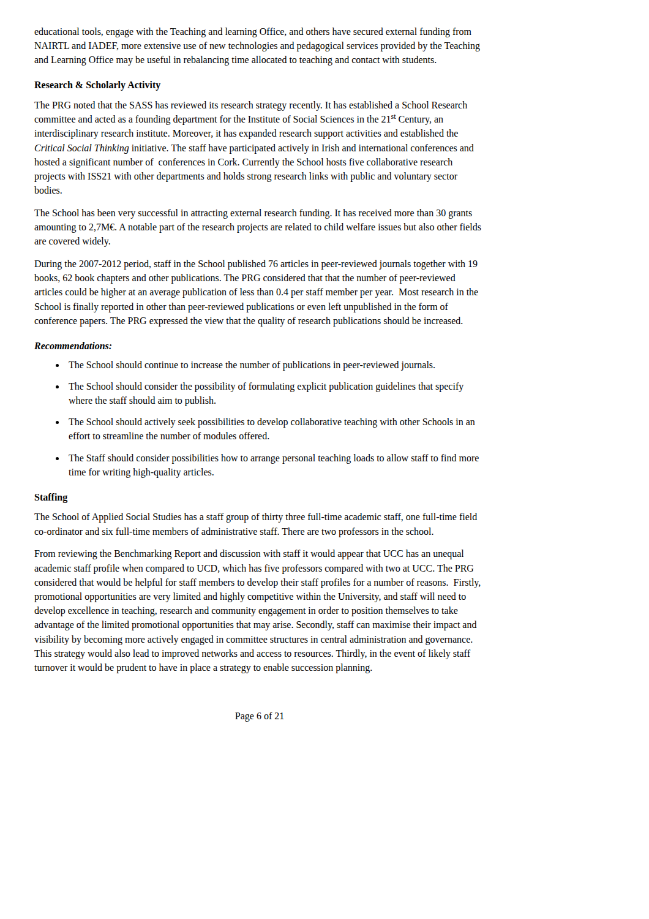educational tools, engage with the Teaching and learning Office, and others have secured external funding from NAIRTL and IADEF, more extensive use of new technologies and pedagogical services provided by the Teaching and Learning Office may be useful in rebalancing time allocated to teaching and contact with students.
Research & Scholarly Activity
The PRG noted that the SASS has reviewed its research strategy recently. It has established a School Research committee and acted as a founding department for the Institute of Social Sciences in the 21st Century, an interdisciplinary research institute. Moreover, it has expanded research support activities and established the Critical Social Thinking initiative. The staff have participated actively in Irish and international conferences and hosted a significant number of conferences in Cork. Currently the School hosts five collaborative research projects with ISS21 with other departments and holds strong research links with public and voluntary sector bodies.
The School has been very successful in attracting external research funding. It has received more than 30 grants amounting to 2,7M€. A notable part of the research projects are related to child welfare issues but also other fields are covered widely.
During the 2007-2012 period, staff in the School published 76 articles in peer-reviewed journals together with 19 books, 62 book chapters and other publications. The PRG considered that that the number of peer-reviewed articles could be higher at an average publication of less than 0.4 per staff member per year. Most research in the School is finally reported in other than peer-reviewed publications or even left unpublished in the form of conference papers. The PRG expressed the view that the quality of research publications should be increased.
Recommendations:
The School should continue to increase the number of publications in peer-reviewed journals.
The School should consider the possibility of formulating explicit publication guidelines that specify where the staff should aim to publish.
The School should actively seek possibilities to develop collaborative teaching with other Schools in an effort to streamline the number of modules offered.
The Staff should consider possibilities how to arrange personal teaching loads to allow staff to find more time for writing high-quality articles.
Staffing
The School of Applied Social Studies has a staff group of thirty three full-time academic staff, one full-time field co-ordinator and six full-time members of administrative staff. There are two professors in the school.
From reviewing the Benchmarking Report and discussion with staff it would appear that UCC has an unequal academic staff profile when compared to UCD, which has five professors compared with two at UCC. The PRG considered that would be helpful for staff members to develop their staff profiles for a number of reasons. Firstly, promotional opportunities are very limited and highly competitive within the University, and staff will need to develop excellence in teaching, research and community engagement in order to position themselves to take advantage of the limited promotional opportunities that may arise. Secondly, staff can maximise their impact and visibility by becoming more actively engaged in committee structures in central administration and governance. This strategy would also lead to improved networks and access to resources. Thirdly, in the event of likely staff turnover it would be prudent to have in place a strategy to enable succession planning.
Page 6 of 21